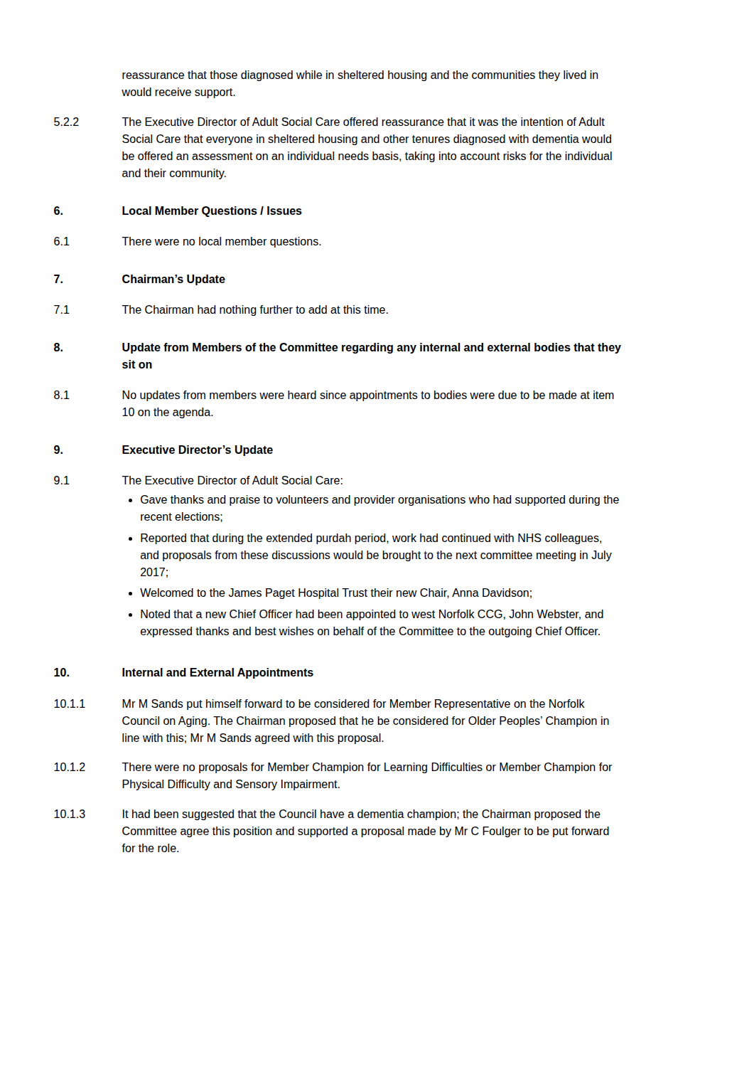reassurance that those diagnosed while in sheltered housing and the communities they lived in would receive support.
5.2.2
The Executive Director of Adult Social Care offered reassurance that it was the intention of Adult Social Care that everyone in sheltered housing and other tenures diagnosed with dementia would be offered an assessment on an individual needs basis, taking into account risks for the individual and their community.
6.
Local Member Questions / Issues
6.1
There were no local member questions.
7.
Chairman’s Update
7.1
The Chairman had nothing further to add at this time.
8.
Update from Members of the Committee regarding any internal and external bodies that they sit on
8.1
No updates from members were heard since appointments to bodies were due to be made at item 10 on the agenda.
9.
Executive Director’s Update
9.1
The Executive Director of Adult Social Care:
Gave thanks and praise to volunteers and provider organisations who had supported during the recent elections;
Reported that during the extended purdah period, work had continued with NHS colleagues, and proposals from these discussions would be brought to the next committee meeting in July 2017;
Welcomed to the James Paget Hospital Trust their new Chair, Anna Davidson;
Noted that a new Chief Officer had been appointed to west Norfolk CCG, John Webster, and expressed thanks and best wishes on behalf of the Committee to the outgoing Chief Officer.
10.
Internal and External Appointments
10.1.1
Mr M Sands put himself forward to be considered for Member Representative on the Norfolk Council on Aging. The Chairman proposed that he be considered for Older Peoples’ Champion in line with this; Mr M Sands agreed with this proposal.
10.1.2
There were no proposals for Member Champion for Learning Difficulties or Member Champion for Physical Difficulty and Sensory Impairment.
10.1.3
It had been suggested that the Council have a dementia champion; the Chairman proposed the Committee agree this position and supported a proposal made by Mr C Foulger to be put forward for the role.